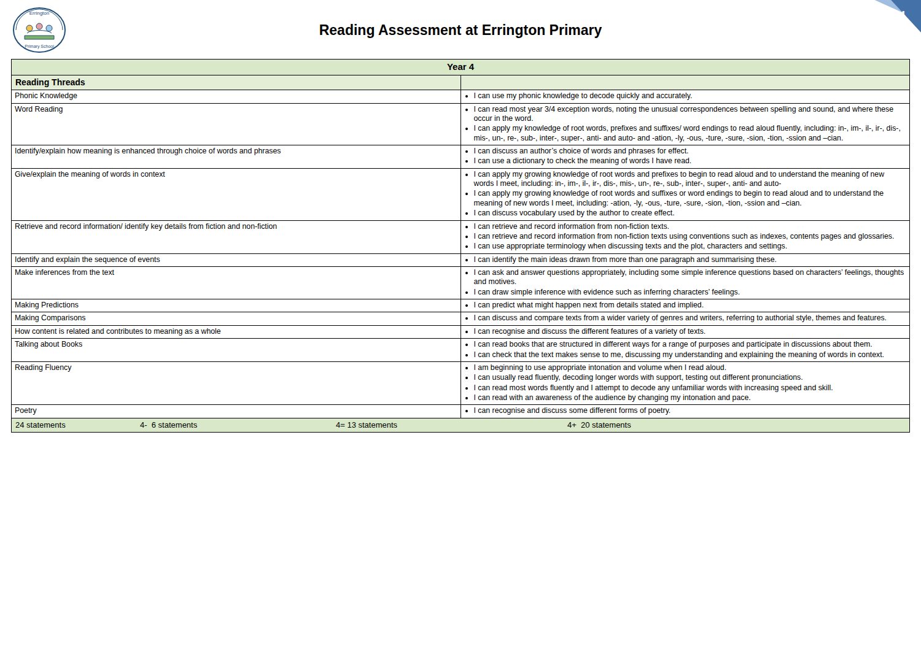4
Errington Primary School
Reading Assessment at Errington Primary
| Year 4 |
| --- |
| Reading Threads | |
| Phonic Knowledge | I can use my phonic knowledge to decode quickly and accurately. |
| Word Reading | I can read most year 3/4 exception words, noting the unusual correspondences between spelling and sound, and where these occur in the word. I can apply my knowledge of root words, prefixes and suffixes/ word endings to read aloud fluently, including: in-, im-, il-, ir-, dis-, mis-, un-, re-, sub-, inter-, super-, anti- and auto- and -ation, -ly, -ous, -ture, -sure, -sion, -tion, -ssion and –cian. |
| Identify/explain how meaning is enhanced through choice of words and phrases | I can discuss an author’s choice of words and phrases for effect. I can use a dictionary to check the meaning of words I have read. |
| Give/explain the meaning of words in context | I can apply my growing knowledge of root words and prefixes to begin to read aloud and to understand the meaning of new words I meet, including: in-, im-, il-, ir-, dis-, mis-, un-, re-, sub-, inter-, super-, anti- and auto- I can apply my growing knowledge of root words and suffixes or word endings to begin to read aloud and to understand the meaning of new words I meet, including: -ation, -ly, -ous, -ture, -sure, -sion, -tion, -ssion and –cian. I can discuss vocabulary used by the author to create effect. |
| Retrieve and record information/ identify key details from fiction and non-fiction | I can retrieve and record information from non-fiction texts. I can retrieve and record information from non-fiction texts using conventions such as indexes, contents pages and glossaries. I can use appropriate terminology when discussing texts and the plot, characters and settings. |
| Identify and explain the sequence of events | I can identify the main ideas drawn from more than one paragraph and summarising these. |
| Make inferences from the text | I can ask and answer questions appropriately, including some simple inference questions based on characters’ feelings, thoughts and motives. I can draw simple inference with evidence such as inferring characters’ feelings. |
| Making Predictions | I can predict what might happen next from details stated and implied. |
| Making Comparisons | I can discuss and compare texts from a wider variety of genres and writers, referring to authorial style, themes and features. |
| How content is related and contributes to meaning as a whole | I can recognise and discuss the different features of a variety of texts. |
| Talking about Books | I can read books that are structured in different ways for a range of purposes and participate in discussions about them. I can check that the text makes sense to me, discussing my understanding and explaining the meaning of words in context. |
| Reading Fluency | I am beginning to use appropriate intonation and volume when I read aloud. I can usually read fluently, decoding longer words with support, testing out different pronunciations. I can read most words fluently and I attempt to decode any unfamiliar words with increasing speed and skill. I can read with an awareness of the audience by changing my intonation and pace. |
| Poetry | I can recognise and discuss some different forms of poetry. |
| 24 statements 4- 6 statements 4= 13 statements 4+ 20 statements |